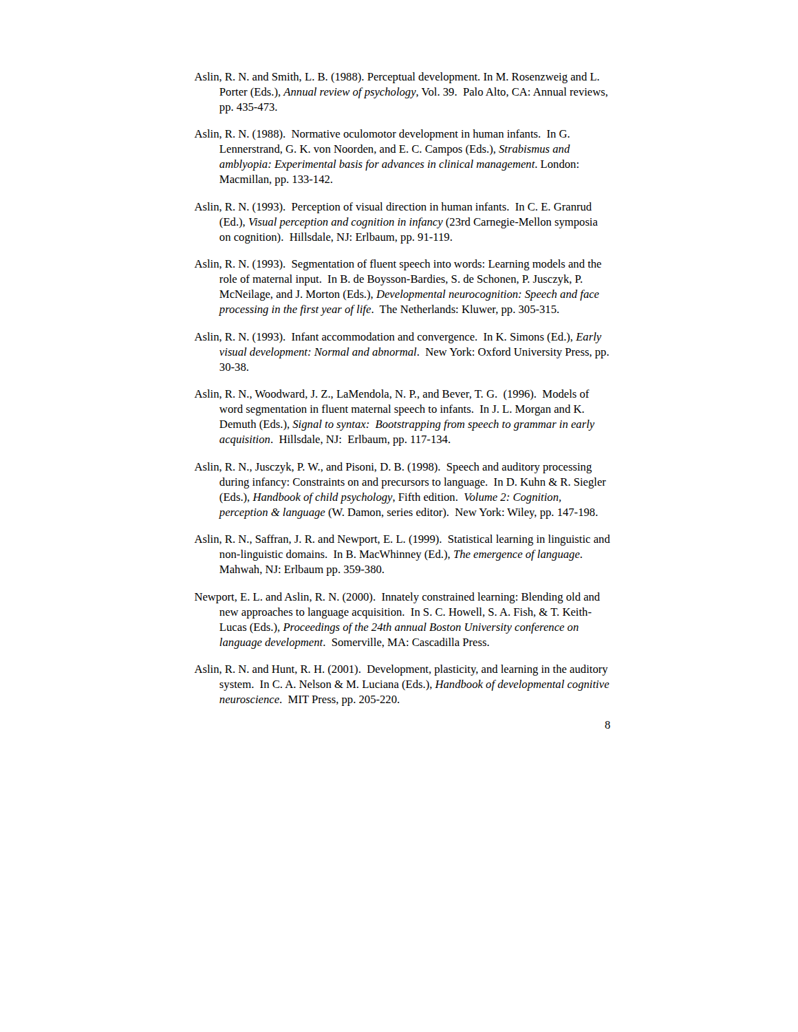Aslin, R. N. and Smith, L. B. (1988). Perceptual development. In M. Rosenzweig and L. Porter (Eds.), Annual review of psychology, Vol. 39. Palo Alto, CA: Annual reviews, pp. 435-473.
Aslin, R. N. (1988). Normative oculomotor development in human infants. In G. Lennerstrand, G. K. von Noorden, and E. C. Campos (Eds.), Strabismus and amblyopia: Experimental basis for advances in clinical management. London: Macmillan, pp. 133-142.
Aslin, R. N. (1993). Perception of visual direction in human infants. In C. E. Granrud (Ed.), Visual perception and cognition in infancy (23rd Carnegie-Mellon symposia on cognition). Hillsdale, NJ: Erlbaum, pp. 91-119.
Aslin, R. N. (1993). Segmentation of fluent speech into words: Learning models and the role of maternal input. In B. de Boysson-Bardies, S. de Schonen, P. Jusczyk, P. McNeilage, and J. Morton (Eds.), Developmental neurocognition: Speech and face processing in the first year of life. The Netherlands: Kluwer, pp. 305-315.
Aslin, R. N. (1993). Infant accommodation and convergence. In K. Simons (Ed.), Early visual development: Normal and abnormal. New York: Oxford University Press, pp. 30-38.
Aslin, R. N., Woodward, J. Z., LaMendola, N. P., and Bever, T. G. (1996). Models of word segmentation in fluent maternal speech to infants. In J. L. Morgan and K. Demuth (Eds.), Signal to syntax: Bootstrapping from speech to grammar in early acquisition. Hillsdale, NJ: Erlbaum, pp. 117-134.
Aslin, R. N., Jusczyk, P. W., and Pisoni, D. B. (1998). Speech and auditory processing during infancy: Constraints on and precursors to language. In D. Kuhn & R. Siegler (Eds.), Handbook of child psychology, Fifth edition. Volume 2: Cognition, perception & language (W. Damon, series editor). New York: Wiley, pp. 147-198.
Aslin, R. N., Saffran, J. R. and Newport, E. L. (1999). Statistical learning in linguistic and non-linguistic domains. In B. MacWhinney (Ed.), The emergence of language. Mahwah, NJ: Erlbaum pp. 359-380.
Newport, E. L. and Aslin, R. N. (2000). Innately constrained learning: Blending old and new approaches to language acquisition. In S. C. Howell, S. A. Fish, & T. Keith-Lucas (Eds.), Proceedings of the 24th annual Boston University conference on language development. Somerville, MA: Cascadilla Press.
Aslin, R. N. and Hunt, R. H. (2001). Development, plasticity, and learning in the auditory system. In C. A. Nelson & M. Luciana (Eds.), Handbook of developmental cognitive neuroscience. MIT Press, pp. 205-220.
8